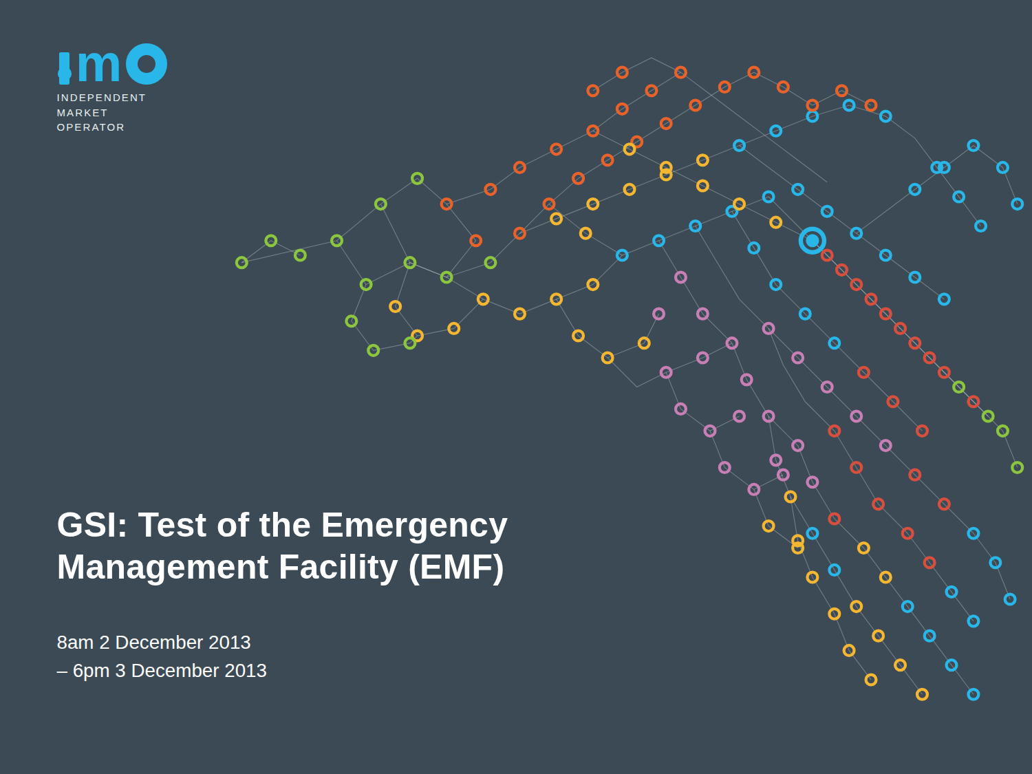m
Independent
Market
Operator
GSI: Test of the Emergency Management Facility (EMF)
8am 2 December 2013 – 6pm 3 December 2013